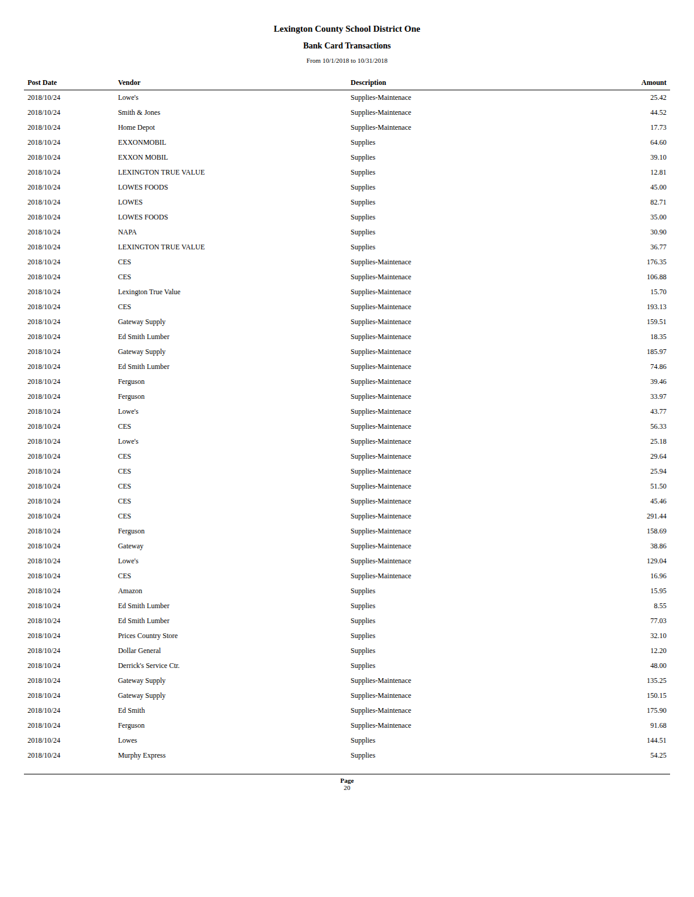Lexington County School District One
Bank Card Transactions
From 10/1/2018 to 10/31/2018
| Post Date | Vendor | Description | Amount |
| --- | --- | --- | --- |
| 2018/10/24 | Lowe's | Supplies-Maintenace | 25.42 |
| 2018/10/24 | Smith & Jones | Supplies-Maintenace | 44.52 |
| 2018/10/24 | Home Depot | Supplies-Maintenace | 17.73 |
| 2018/10/24 | EXXONMOBIL | Supplies | 64.60 |
| 2018/10/24 | EXXON MOBIL | Supplies | 39.10 |
| 2018/10/24 | LEXINGTON TRUE VALUE | Supplies | 12.81 |
| 2018/10/24 | LOWES FOODS | Supplies | 45.00 |
| 2018/10/24 | LOWES | Supplies | 82.71 |
| 2018/10/24 | LOWES FOODS | Supplies | 35.00 |
| 2018/10/24 | NAPA | Supplies | 30.90 |
| 2018/10/24 | LEXINGTON TRUE VALUE | Supplies | 36.77 |
| 2018/10/24 | CES | Supplies-Maintenace | 176.35 |
| 2018/10/24 | CES | Supplies-Maintenace | 106.88 |
| 2018/10/24 | Lexington True Value | Supplies-Maintenace | 15.70 |
| 2018/10/24 | CES | Supplies-Maintenace | 193.13 |
| 2018/10/24 | Gateway Supply | Supplies-Maintenace | 159.51 |
| 2018/10/24 | Ed Smith Lumber | Supplies-Maintenace | 18.35 |
| 2018/10/24 | Gateway Supply | Supplies-Maintenace | 185.97 |
| 2018/10/24 | Ed Smith Lumber | Supplies-Maintenace | 74.86 |
| 2018/10/24 | Ferguson | Supplies-Maintenace | 39.46 |
| 2018/10/24 | Ferguson | Supplies-Maintenace | 33.97 |
| 2018/10/24 | Lowe's | Supplies-Maintenace | 43.77 |
| 2018/10/24 | CES | Supplies-Maintenace | 56.33 |
| 2018/10/24 | Lowe's | Supplies-Maintenace | 25.18 |
| 2018/10/24 | CES | Supplies-Maintenace | 29.64 |
| 2018/10/24 | CES | Supplies-Maintenace | 25.94 |
| 2018/10/24 | CES | Supplies-Maintenace | 51.50 |
| 2018/10/24 | CES | Supplies-Maintenace | 45.46 |
| 2018/10/24 | CES | Supplies-Maintenace | 291.44 |
| 2018/10/24 | Ferguson | Supplies-Maintenace | 158.69 |
| 2018/10/24 | Gateway | Supplies-Maintenace | 38.86 |
| 2018/10/24 | Lowe's | Supplies-Maintenace | 129.04 |
| 2018/10/24 | CES | Supplies-Maintenace | 16.96 |
| 2018/10/24 | Amazon | Supplies | 15.95 |
| 2018/10/24 | Ed Smith Lumber | Supplies | 8.55 |
| 2018/10/24 | Ed Smith Lumber | Supplies | 77.03 |
| 2018/10/24 | Prices Country Store | Supplies | 32.10 |
| 2018/10/24 | Dollar General | Supplies | 12.20 |
| 2018/10/24 | Derrick's Service Ctr. | Supplies | 48.00 |
| 2018/10/24 | Gateway Supply | Supplies-Maintenace | 135.25 |
| 2018/10/24 | Gateway Supply | Supplies-Maintenace | 150.15 |
| 2018/10/24 | Ed Smith | Supplies-Maintenace | 175.90 |
| 2018/10/24 | Ferguson | Supplies-Maintenace | 91.68 |
| 2018/10/24 | Lowes | Supplies | 144.51 |
| 2018/10/24 | Murphy Express | Supplies | 54.25 |
Page
20